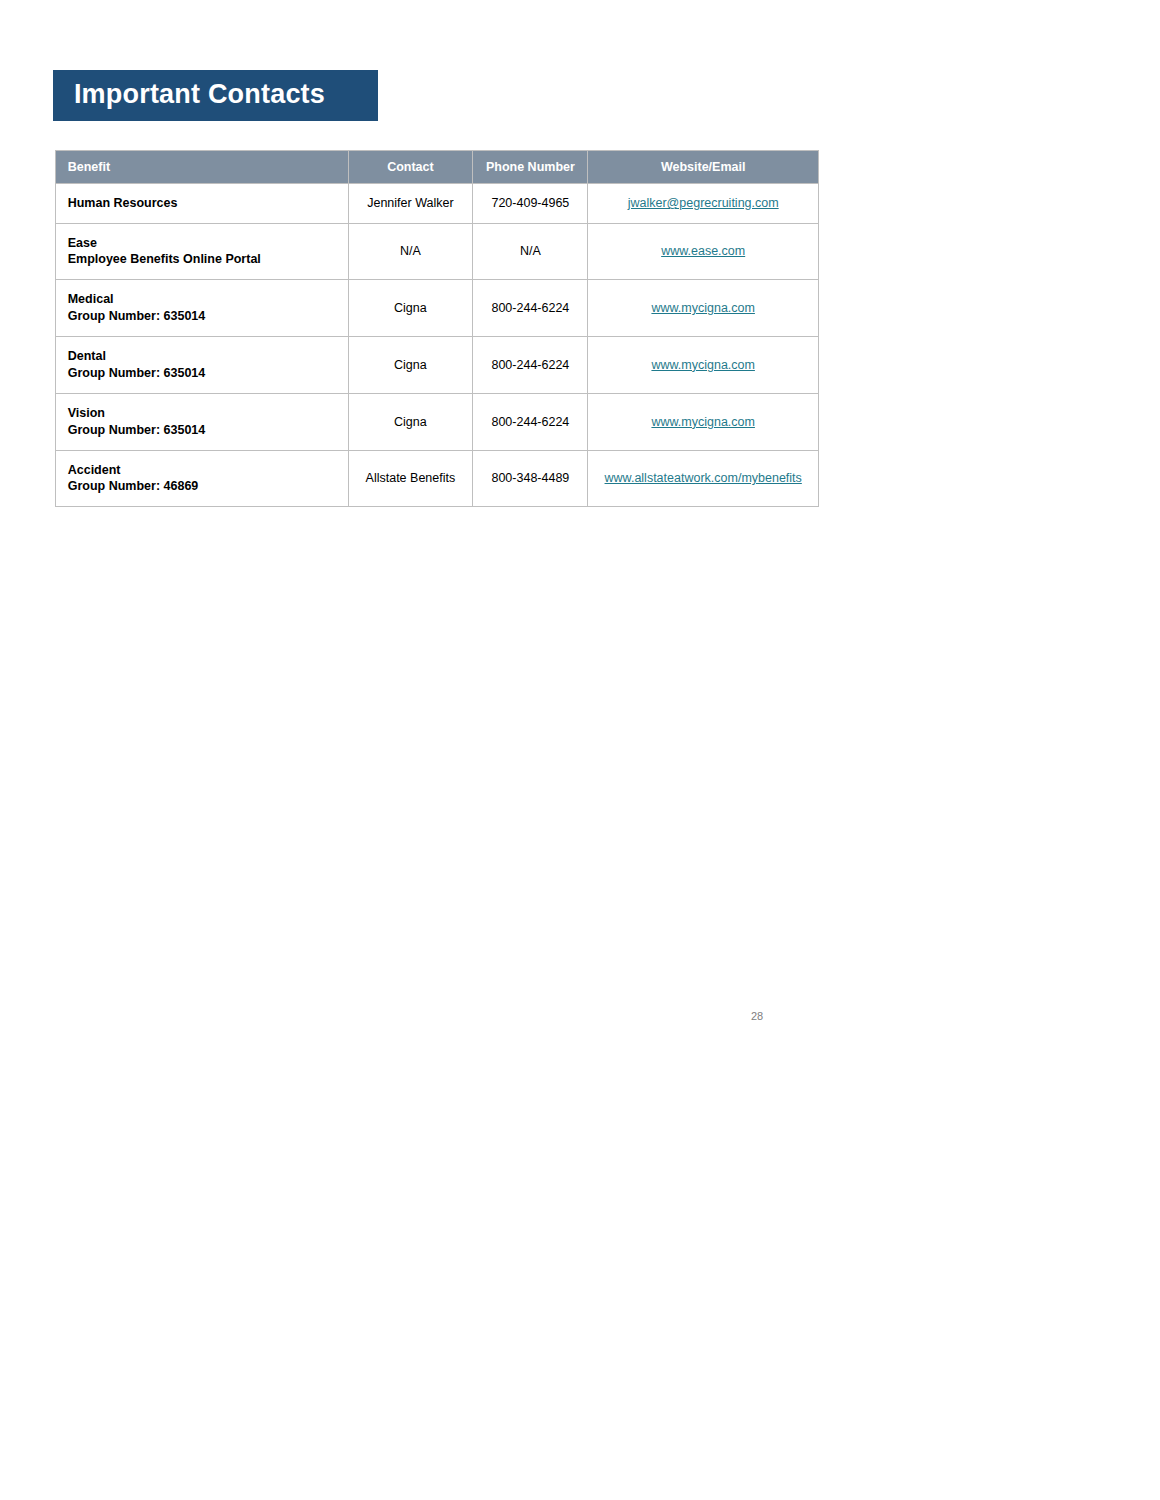Important Contacts
| Benefit | Contact | Phone Number | Website/Email |
| --- | --- | --- | --- |
| Human Resources | Jennifer Walker | 720-409-4965 | jwalker@pegrecruiting.com |
| Ease Employee Benefits Online Portal | N/A | N/A | www.ease.com |
| Medical Group Number: 635014 | Cigna | 800-244-6224 | www.mycigna.com |
| Dental Group Number: 635014 | Cigna | 800-244-6224 | www.mycigna.com |
| Vision Group Number: 635014 | Cigna | 800-244-6224 | www.mycigna.com |
| Accident Group Number: 46869 | Allstate Benefits | 800-348-4489 | www.allstateatwork.com/mybenefits |
28